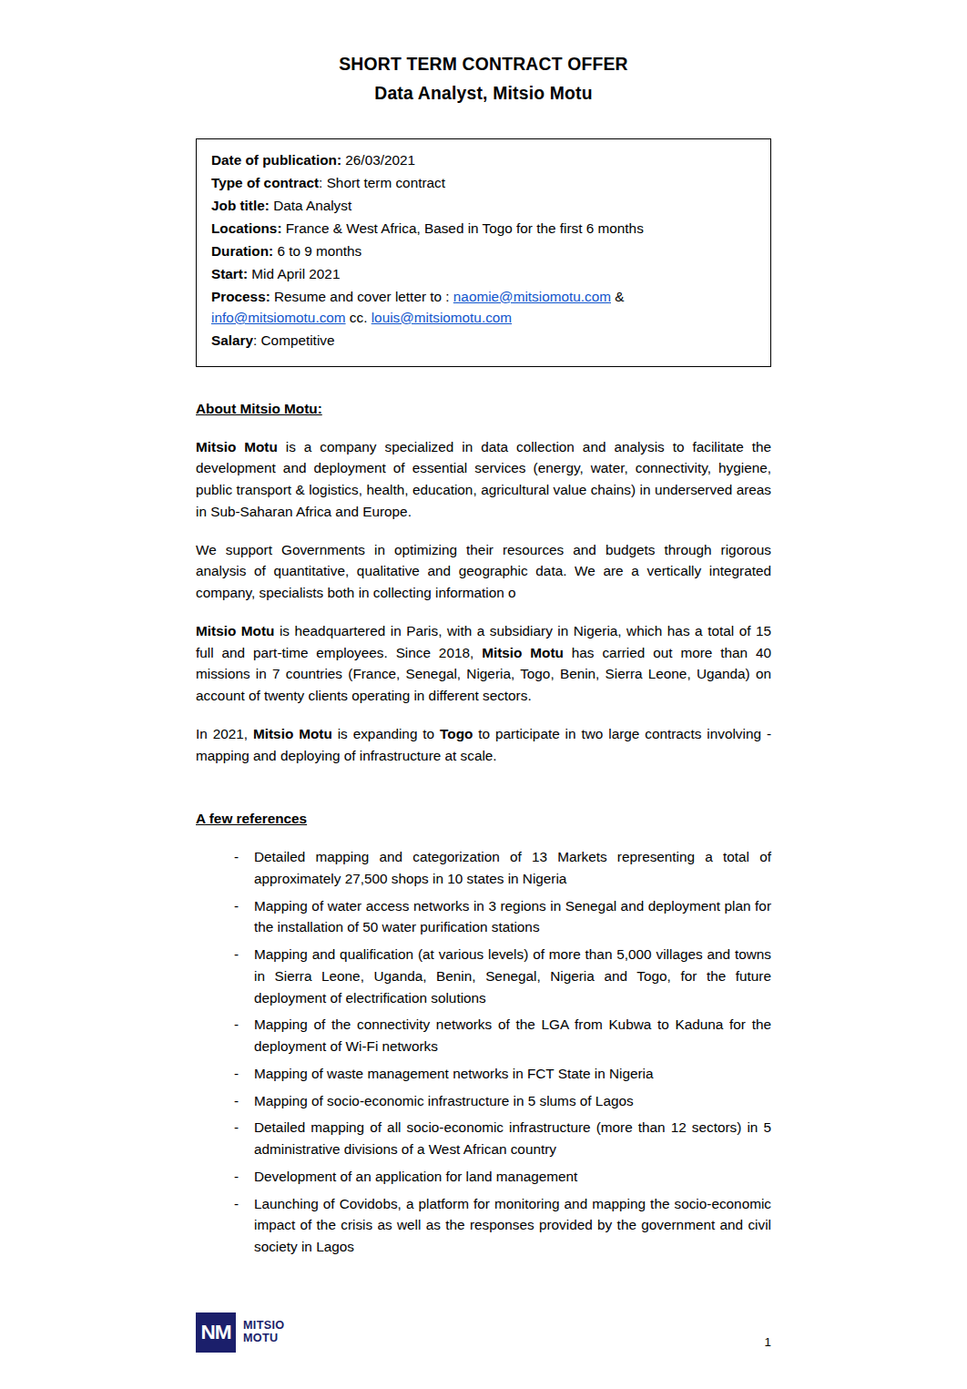SHORT TERM CONTRACT OFFER
Data Analyst, Mitsio Motu
Date of publication: 26/03/2021
Type of contract: Short term contract
Job title: Data Analyst
Locations: France & West Africa, Based in Togo for the first 6 months
Duration: 6 to 9 months
Start: Mid April 2021
Process: Resume and cover letter to : naomie@mitsiomotu.com & info@mitsiomotu.com cc. louis@mitsiomotu.com
Salary: Competitive
About Mitsio Motu:
Mitsio Motu is a company specialized in data collection and analysis to facilitate the development and deployment of essential services (energy, water, connectivity, hygiene, public transport & logistics, health, education, agricultural value chains) in underserved areas in Sub-Saharan Africa and Europe.
We support Governments in optimizing their resources and budgets through rigorous analysis of quantitative, qualitative and geographic data. We are a vertically integrated company, specialists both in collecting information o
Mitsio Motu is headquartered in Paris, with a subsidiary in Nigeria, which has a total of 15 full and part-time employees. Since 2018, Mitsio Motu has carried out more than 40 missions in 7 countries (France, Senegal, Nigeria, Togo, Benin, Sierra Leone, Uganda) on account of twenty clients operating in different sectors.
In 2021, Mitsio Motu is expanding to Togo to participate in two large contracts involving - mapping and deploying of infrastructure at scale.
A few references
Detailed mapping and categorization of 13 Markets representing a total of approximately 27,500 shops in 10 states in Nigeria
Mapping of water access networks in 3 regions in Senegal and deployment plan for the installation of 50 water purification stations
Mapping and qualification (at various levels) of more than 5,000 villages and towns in Sierra Leone, Uganda, Benin, Senegal, Nigeria and Togo, for the future deployment of electrification solutions
Mapping of the connectivity networks of the LGA from Kubwa to Kaduna for the deployment of Wi-Fi networks
Mapping of waste management networks in FCT State in Nigeria
Mapping of socio-economic infrastructure in 5 slums of Lagos
Detailed mapping of all socio-economic infrastructure (more than 12 sectors) in 5 administrative divisions of a West African country
Development of an application for land management
Launching of Covidobs, a platform for monitoring and mapping the socio-economic impact of the crisis as well as the responses provided by the government and civil society in Lagos
NM
MITSIO
MOTU
1